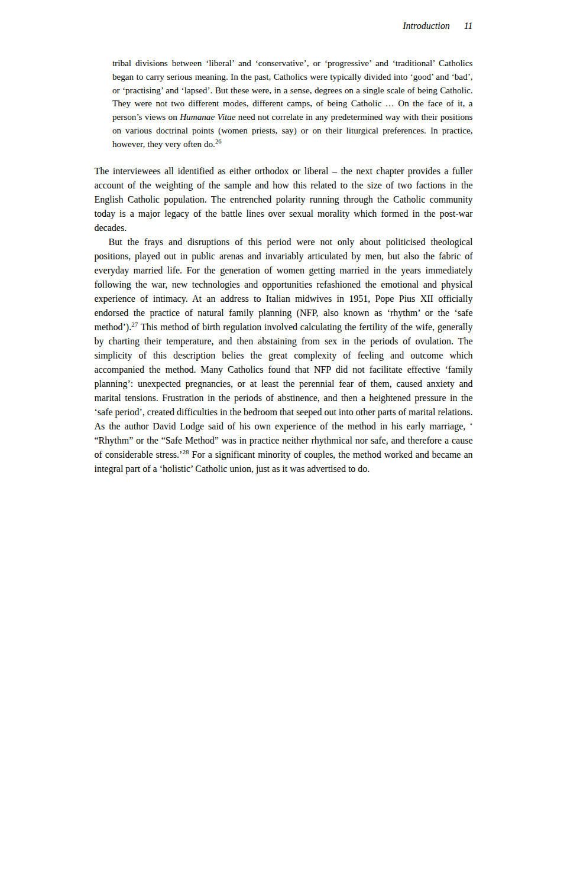Introduction 11
tribal divisions between ‘liberal’ and ‘conservative’, or ‘progressive’ and ‘traditional’ Catholics began to carry serious meaning. In the past, Catholics were typically divided into ‘good’ and ‘bad’, or ‘practising’ and ‘lapsed’. But these were, in a sense, degrees on a single scale of being Catholic. They were not two different modes, different camps, of being Catholic … On the face of it, a person’s views on Humanae Vitae need not correlate in any predetermined way with their positions on various doctrinal points (women priests, say) or on their liturgical preferences. In practice, however, they very often do.26
The interviewees all identified as either orthodox or liberal – the next chapter provides a fuller account of the weighting of the sample and how this related to the size of two factions in the English Catholic population. The entrenched polarity running through the Catholic community today is a major legacy of the battle lines over sexual morality which formed in the post-war decades.
But the frays and disruptions of this period were not only about politicised theological positions, played out in public arenas and invariably articulated by men, but also the fabric of everyday married life. For the generation of women getting married in the years immediately following the war, new technologies and opportunities refashioned the emotional and physical experience of intimacy. At an address to Italian midwives in 1951, Pope Pius XII officially endorsed the practice of natural family planning (NFP, also known as ‘rhythm’ or the ‘safe method’).27 This method of birth regulation involved calculating the fertility of the wife, generally by charting their temperature, and then abstaining from sex in the periods of ovulation. The simplicity of this description belies the great complexity of feeling and outcome which accompanied the method. Many Catholics found that NFP did not facilitate effective ‘family planning’: unexpected pregnancies, or at least the perennial fear of them, caused anxiety and marital tensions. Frustration in the periods of abstinence, and then a heightened pressure in the ‘safe period’, created difficulties in the bedroom that seeped out into other parts of marital relations. As the author David Lodge said of his own experience of the method in his early marriage, ‘ “Rhythm” or the “Safe Method” was in practice neither rhythmical nor safe, and therefore a cause of considerable stress.’28 For a significant minority of couples, the method worked and became an integral part of a ‘holistic’ Catholic union, just as it was advertised to do.